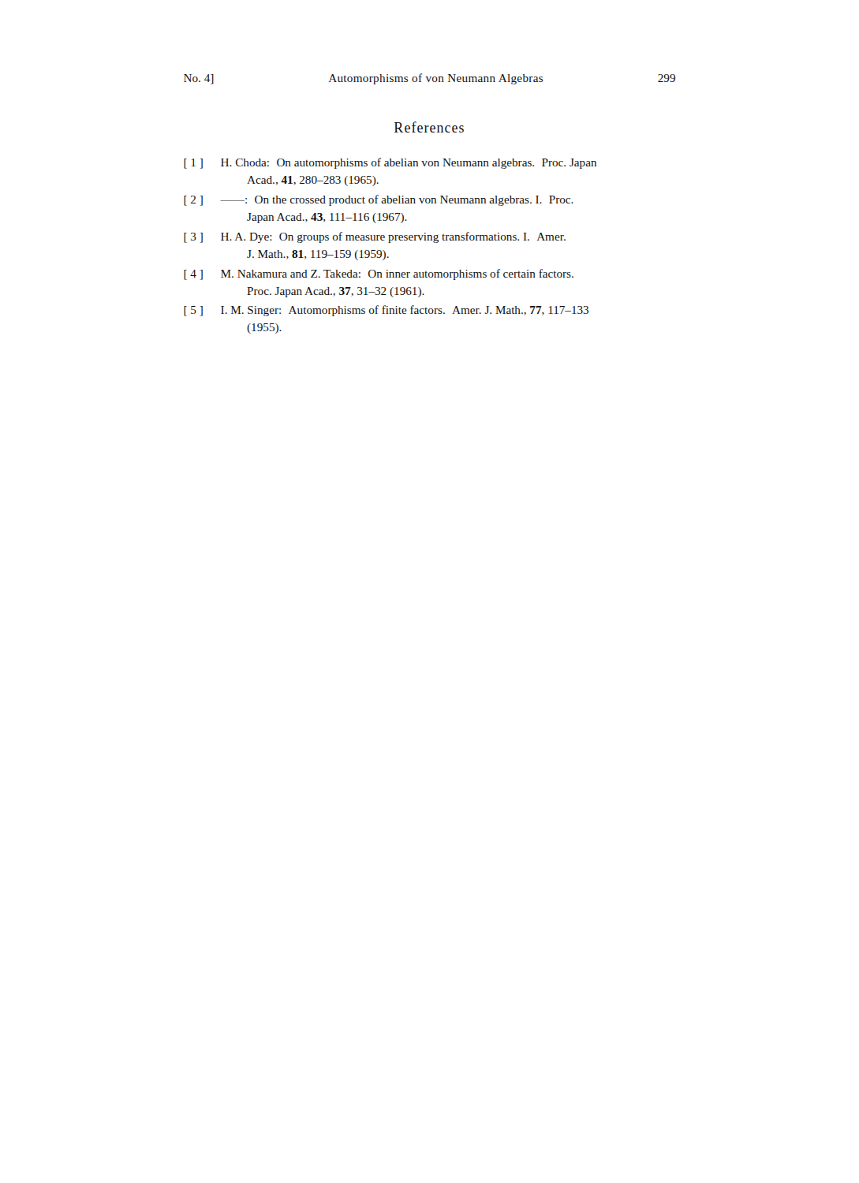No. 4]
Automorphisms of von Neumann Algebras
299
References
[ 1 ] H. Choda: On automorphisms of abelian von Neumann algebras. Proc. Japan Acad., 41, 280–283 (1965).
[ 2 ] ——: On the crossed product of abelian von Neumann algebras. I. Proc. Japan Acad., 43, 111–116 (1967).
[ 3 ] H. A. Dye: On groups of measure preserving transformations. I. Amer. J. Math., 81, 119–159 (1959).
[ 4 ] M. Nakamura and Z. Takeda: On inner automorphisms of certain factors. Proc. Japan Acad., 37, 31–32 (1961).
[ 5 ] I. M. Singer: Automorphisms of finite factors. Amer. J. Math., 77, 117–133 (1955).